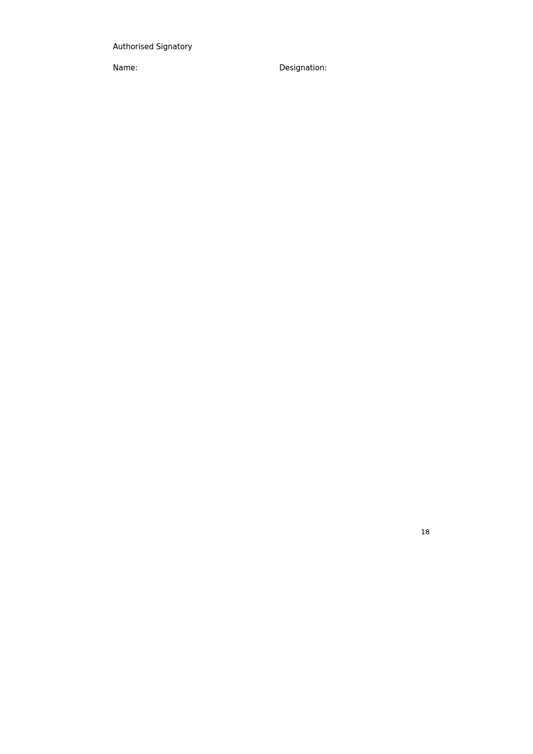Authorised Signatory
Name: Designation:
18